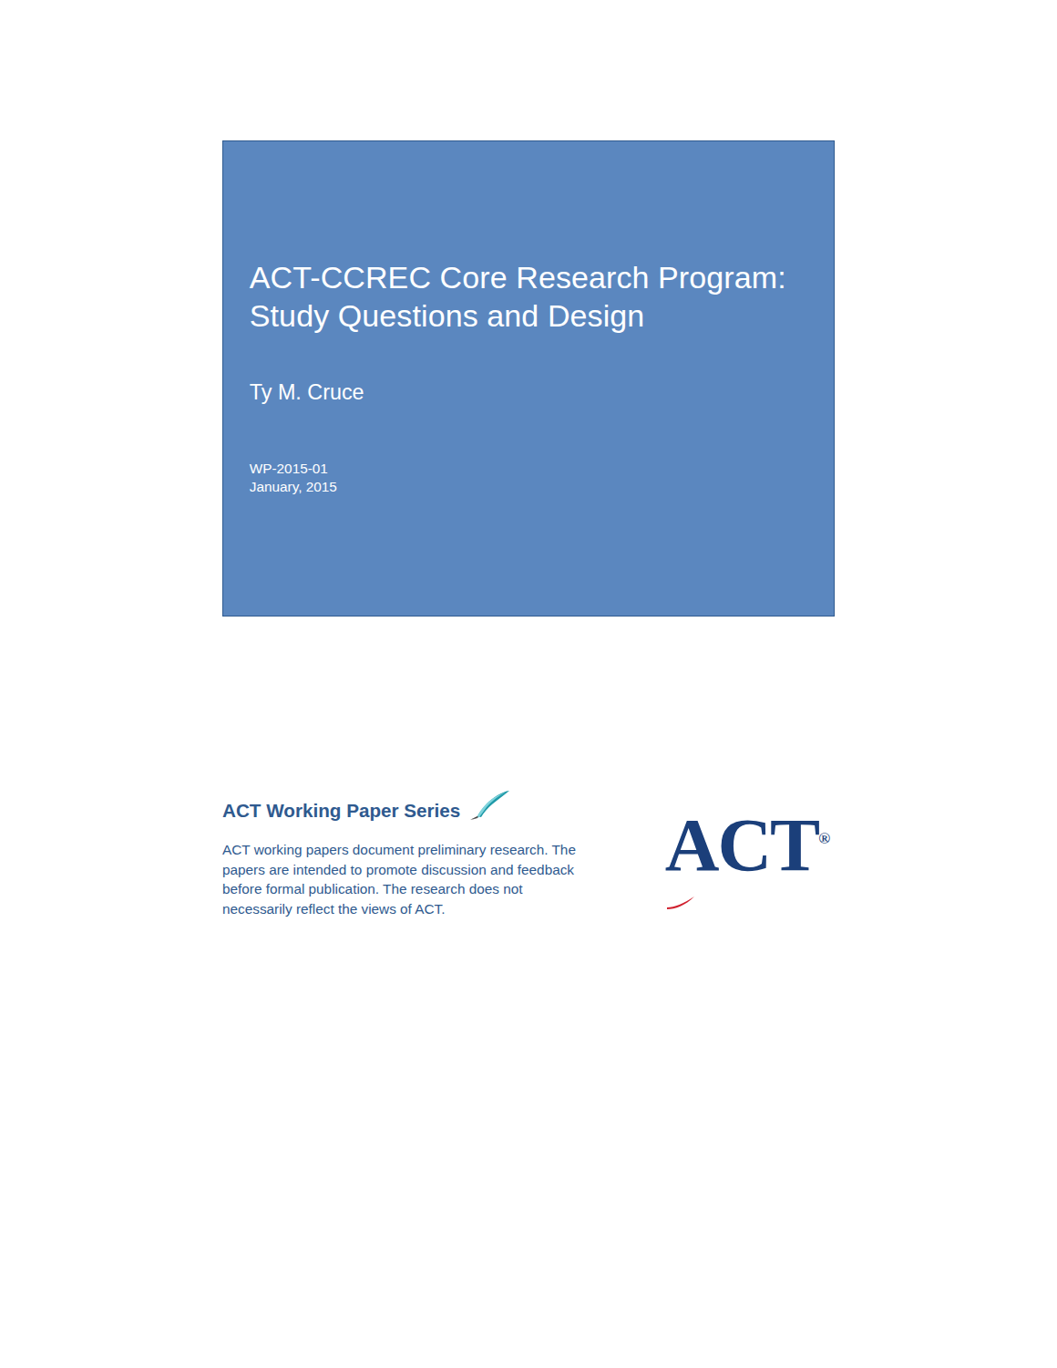ACT-CCREC Core Research Program: Study Questions and Design
Ty M. Cruce
WP-2015-01
January, 2015
ACT Working Paper Series
ACT working papers document preliminary research. The papers are intended to promote discussion and feedback before formal publication. The research does not necessarily reflect the views of ACT.
ACT®